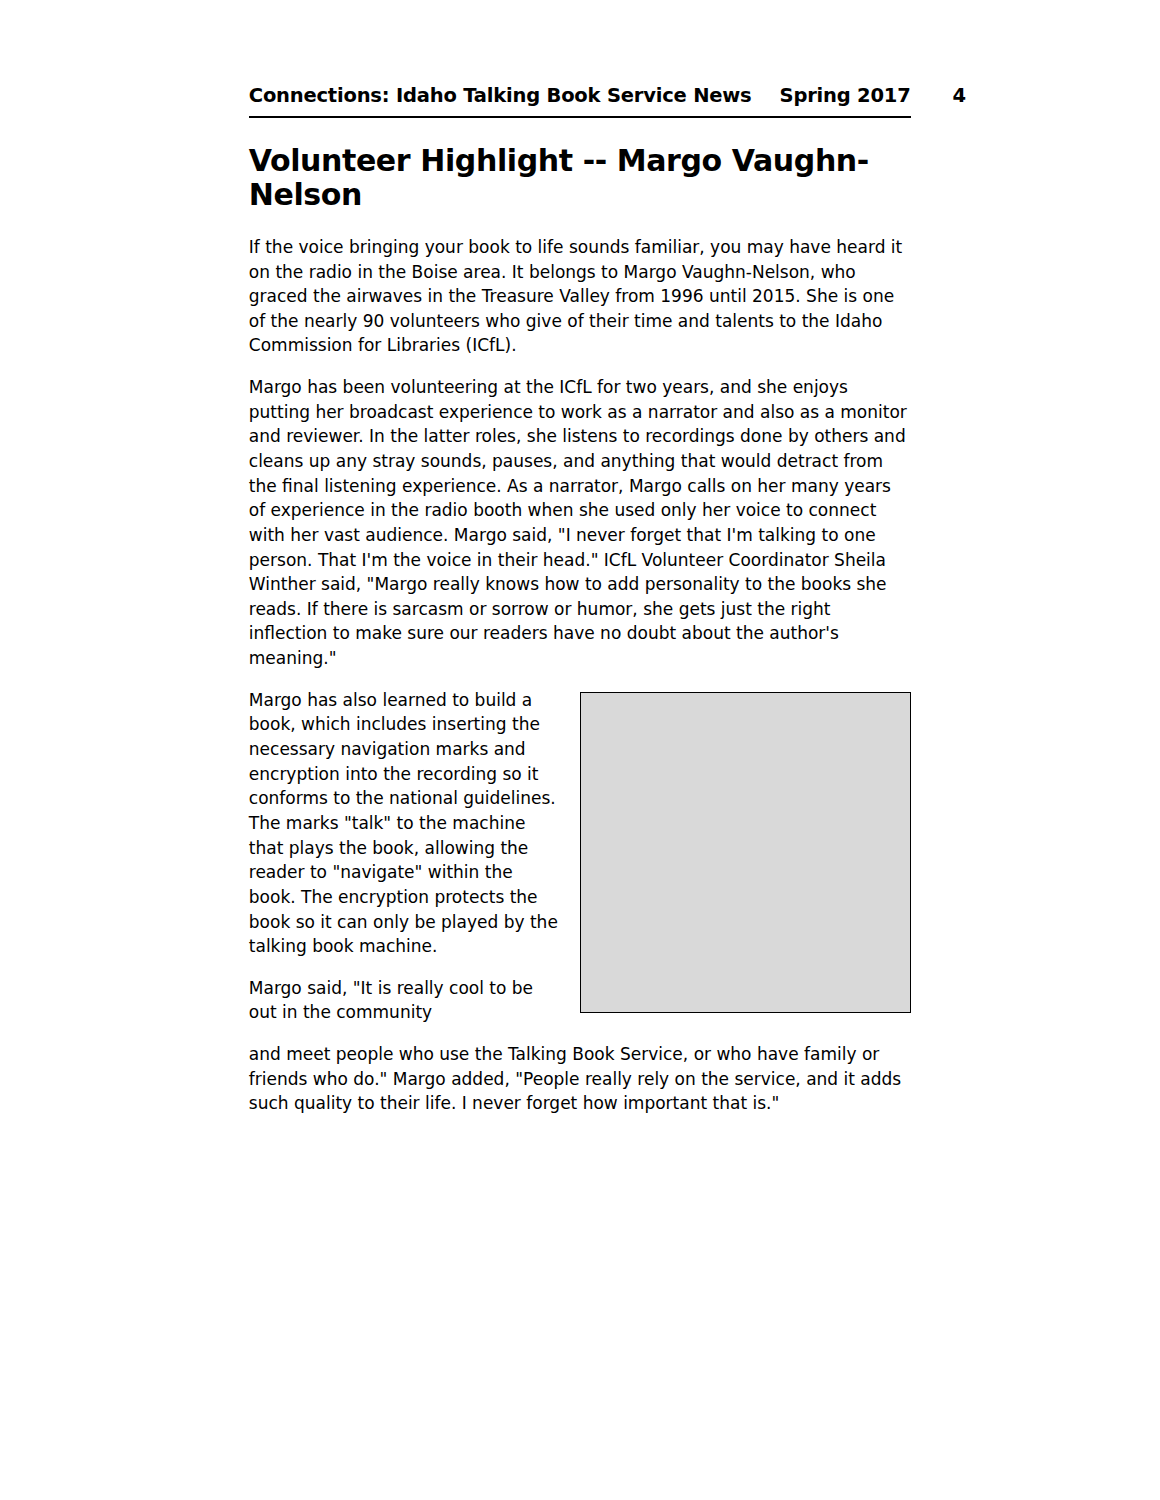Connections: Idaho Talking Book Service News Spring 2017 4
Volunteer Highlight -- Margo Vaughn-Nelson
If the voice bringing your book to life sounds familiar, you may have heard it on the radio in the Boise area. It belongs to Margo Vaughn-Nelson, who graced the airwaves in the Treasure Valley from 1996 until 2015. She is one of the nearly 90 volunteers who give of their time and talents to the Idaho Commission for Libraries (ICfL).
Margo has been volunteering at the ICfL for two years, and she enjoys putting her broadcast experience to work as a narrator and also as a monitor and reviewer. In the latter roles, she listens to recordings done by others and cleans up any stray sounds, pauses, and anything that would detract from the final listening experience. As a narrator, Margo calls on her many years of experience in the radio booth when she used only her voice to connect with her vast audience. Margo said, "I never forget that I'm talking to one person. That I'm the voice in their head." ICfL Volunteer Coordinator Sheila Winther said, "Margo really knows how to add personality to the books she reads. If there is sarcasm or sorrow or humor, she gets just the right inflection to make sure our readers have no doubt about the author's meaning."
Margo has also learned to build a book, which includes inserting the necessary navigation marks and encryption into the recording so it conforms to the national guidelines. The marks "talk" to the machine that plays the book, allowing the reader to "navigate" within the book. The encryption protects the book so it can only be played by the talking book machine.
Margo said, "It is really cool to be out in the community
and meet people who use the Talking Book Service, or who have family or friends who do." Margo added, "People really rely on the service, and it adds such quality to their life. I never forget how important that is."